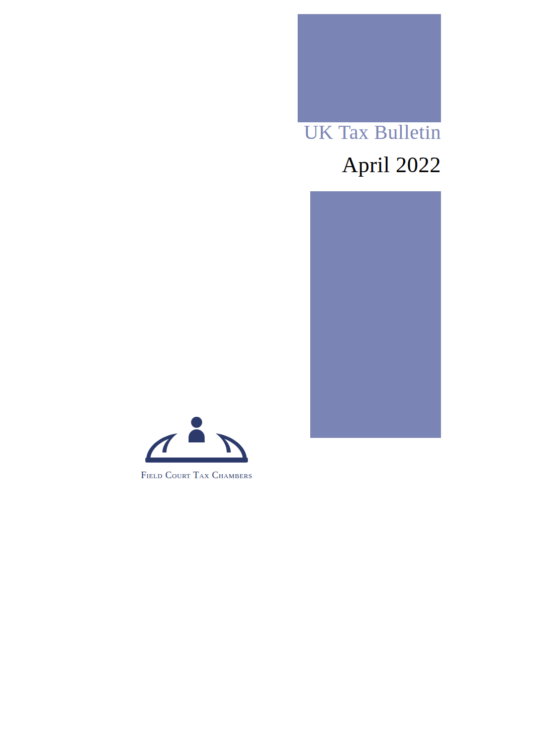UK Tax Bulletin
April 2022
Field Court Tax Chambers